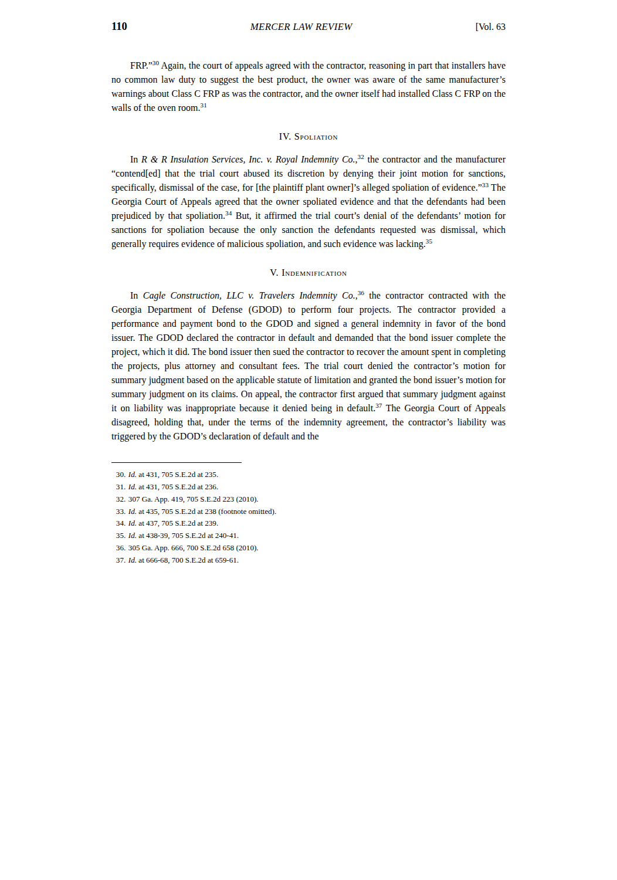110 MERCER LAW REVIEW [Vol. 63
FRP.”30 Again, the court of appeals agreed with the contractor, reasoning in part that installers have no common law duty to suggest the best product, the owner was aware of the same manufacturer’s warnings about Class C FRP as was the contractor, and the owner itself had installed Class C FRP on the walls of the oven room.31
IV. Spoliation
In R & R Insulation Services, Inc. v. Royal Indemnity Co.,32 the contractor and the manufacturer “contend[ed] that the trial court abused its discretion by denying their joint motion for sanctions, specifically, dismissal of the case, for [the plaintiff plant owner]’s alleged spoliation of evidence.”33 The Georgia Court of Appeals agreed that the owner spoliated evidence and that the defendants had been prejudiced by that spoliation.34 But, it affirmed the trial court’s denial of the defendants’ motion for sanctions for spoliation because the only sanction the defendants requested was dismissal, which generally requires evidence of malicious spoliation, and such evidence was lacking.35
V. Indemnification
In Cagle Construction, LLC v. Travelers Indemnity Co.,36 the contractor contracted with the Georgia Department of Defense (GDOD) to perform four projects. The contractor provided a performance and payment bond to the GDOD and signed a general indemnity in favor of the bond issuer. The GDOD declared the contractor in default and demanded that the bond issuer complete the project, which it did. The bond issuer then sued the contractor to recover the amount spent in completing the projects, plus attorney and consultant fees. The trial court denied the contractor’s motion for summary judgment based on the applicable statute of limitation and granted the bond issuer’s motion for summary judgment on its claims. On appeal, the contractor first argued that summary judgment against it on liability was inappropriate because it denied being in default.37 The Georgia Court of Appeals disagreed, holding that, under the terms of the indemnity agreement, the contractor’s liability was triggered by the GDOD’s declaration of default and the
30. Id. at 431, 705 S.E.2d at 235.
31. Id. at 431, 705 S.E.2d at 236.
32. 307 Ga. App. 419, 705 S.E.2d 223 (2010).
33. Id. at 435, 705 S.E.2d at 238 (footnote omitted).
34. Id. at 437, 705 S.E.2d at 239.
35. Id. at 438-39, 705 S.E.2d at 240-41.
36. 305 Ga. App. 666, 700 S.E.2d 658 (2010).
37. Id. at 666-68, 700 S.E.2d at 659-61.